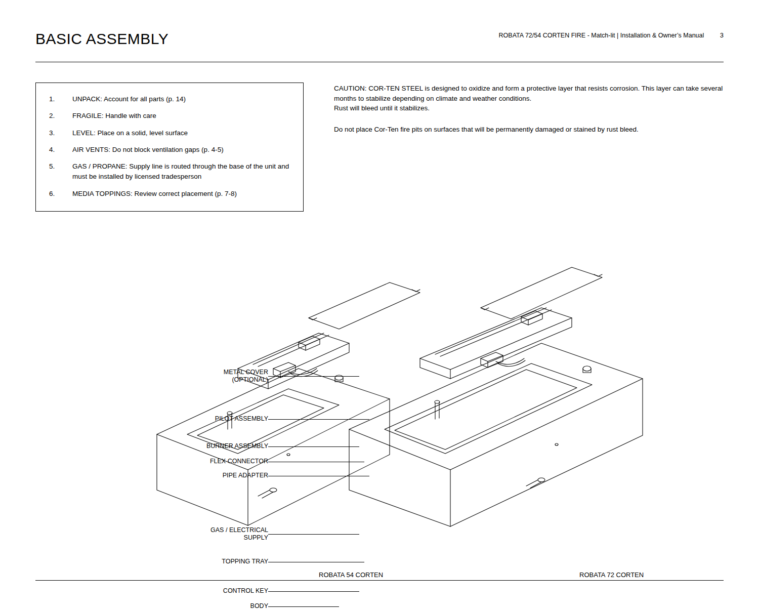BASIC ASSEMBLY
ROBATA 72/54 CORTEN FIRE - Match-lit | Installation & Owner’s Manual 3
1. UNPACK: Account for all parts (p. 14)
2. FRAGILE: Handle with care
3. LEVEL: Place on a solid, level surface
4. AIR VENTS: Do not block ventilation gaps (p. 4-5)
5. GAS / PROPANE: Supply line is routed through the base of the unit and must be installed by licensed tradesperson
6. MEDIA TOPPINGS: Review correct placement (p. 7-8)
CAUTION: COR-TEN STEEL is designed to oxidize and form a protective layer that resists corrosion. This layer can take several months to stabilize depending on climate and weather conditions.
Rust will bleed until it stabilizes.
Do not place Cor-Ten fire pits on surfaces that will be permanently damaged or stained by rust bleed.
METAL COVER (OPTIONAL)
PILOT ASSEMBLY
BURNER ASSEMBLY
FLEX CONNECTOR
PIPE ADAPTER
GAS / ELECTRICAL SUPPLY
TOPPING TRAY
CONTROL KEY
BODY
ROBATA 54 CORTEN ROBATA 72 CORTEN